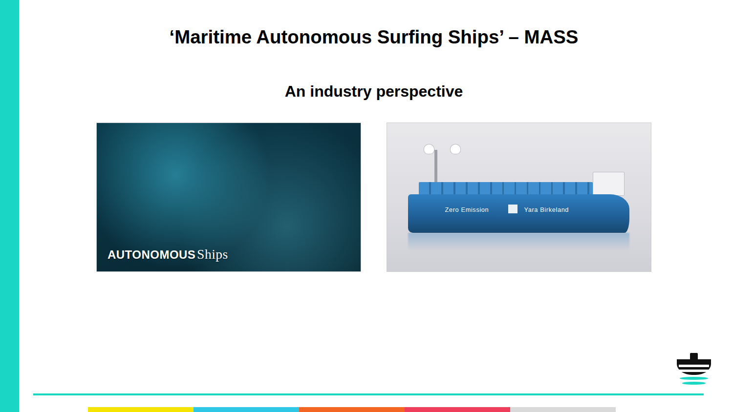‘Maritime Autonomous Surfing Ships’ – MASS
An industry perspective
AUTONOMOUSShips
Zero Emission Yara Birkeland